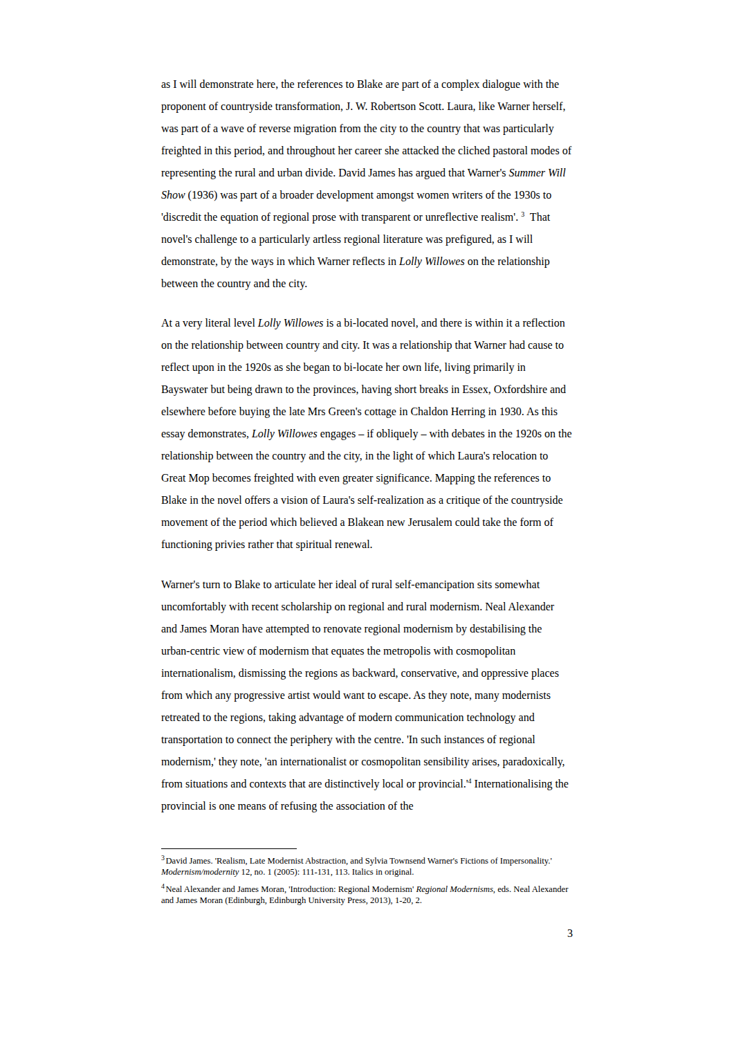as I will demonstrate here, the references to Blake are part of a complex dialogue with the proponent of countryside transformation, J. W. Robertson Scott. Laura, like Warner herself, was part of a wave of reverse migration from the city to the country that was particularly freighted in this period, and throughout her career she attacked the cliched pastoral modes of representing the rural and urban divide. David James has argued that Warner's Summer Will Show (1936) was part of a broader development amongst women writers of the 1930s to 'discredit the equation of regional prose with transparent or unreflective realism'. 3 That novel's challenge to a particularly artless regional literature was prefigured, as I will demonstrate, by the ways in which Warner reflects in Lolly Willowes on the relationship between the country and the city.
At a very literal level Lolly Willowes is a bi-located novel, and there is within it a reflection on the relationship between country and city. It was a relationship that Warner had cause to reflect upon in the 1920s as she began to bi-locate her own life, living primarily in Bayswater but being drawn to the provinces, having short breaks in Essex, Oxfordshire and elsewhere before buying the late Mrs Green's cottage in Chaldon Herring in 1930. As this essay demonstrates, Lolly Willowes engages – if obliquely – with debates in the 1920s on the relationship between the country and the city, in the light of which Laura's relocation to Great Mop becomes freighted with even greater significance. Mapping the references to Blake in the novel offers a vision of Laura's self-realization as a critique of the countryside movement of the period which believed a Blakean new Jerusalem could take the form of functioning privies rather that spiritual renewal.
Warner's turn to Blake to articulate her ideal of rural self-emancipation sits somewhat uncomfortably with recent scholarship on regional and rural modernism. Neal Alexander and James Moran have attempted to renovate regional modernism by destabilising the urban-centric view of modernism that equates the metropolis with cosmopolitan internationalism, dismissing the regions as backward, conservative, and oppressive places from which any progressive artist would want to escape. As they note, many modernists retreated to the regions, taking advantage of modern communication technology and transportation to connect the periphery with the centre. 'In such instances of regional modernism,' they note, 'an internationalist or cosmopolitan sensibility arises, paradoxically, from situations and contexts that are distinctively local or provincial.'4 Internationalising the provincial is one means of refusing the association of the
3 David James. 'Realism, Late Modernist Abstraction, and Sylvia Townsend Warner's Fictions of Impersonality.' Modernism/modernity 12, no. 1 (2005): 111-131, 113. Italics in original.
4 Neal Alexander and James Moran, 'Introduction: Regional Modernism' Regional Modernisms, eds. Neal Alexander and James Moran (Edinburgh, Edinburgh University Press, 2013), 1-20, 2.
3